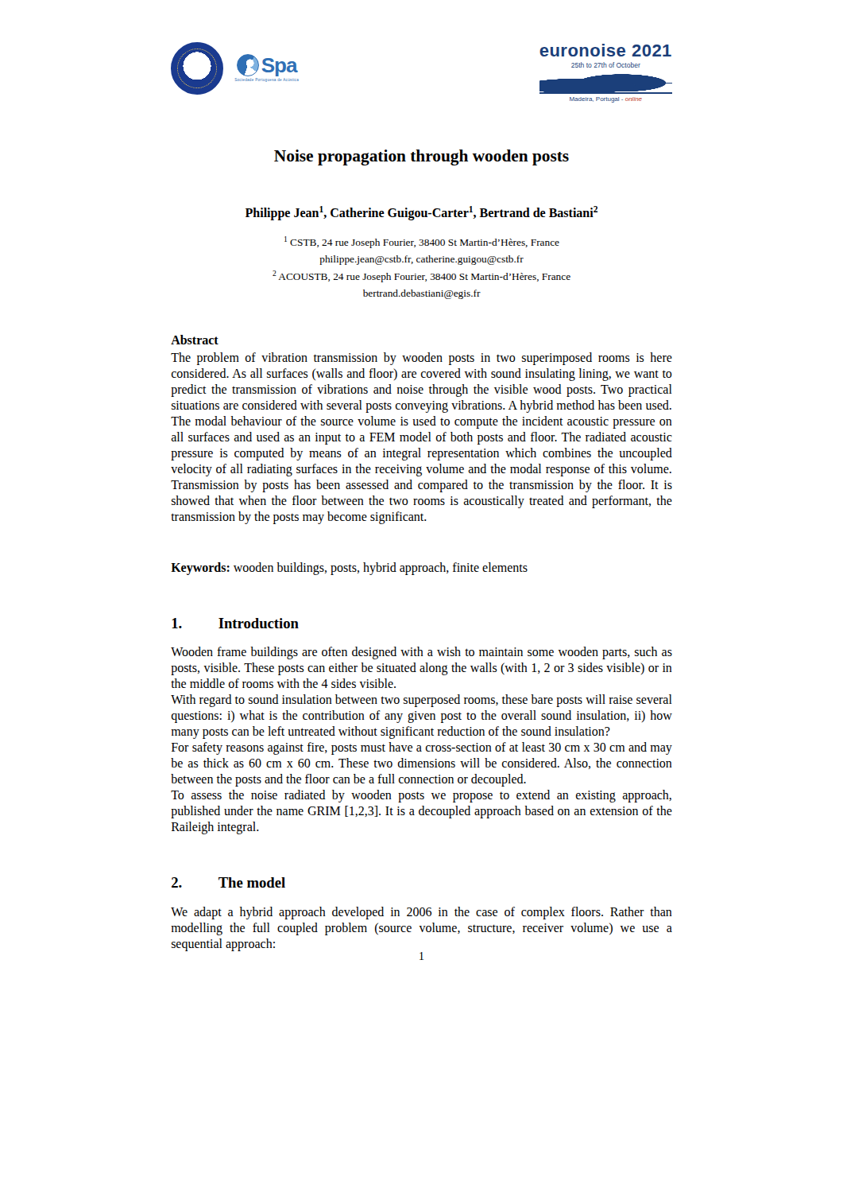Spa
Sociedade Portuguesa de Acústica
euronoise 2021
25th to 27th of October
Madeira, Portugal - online
Noise propagation through wooden posts
Philippe Jean1, Catherine Guigou-Carter1, Bertrand de Bastiani2
1 CSTB, 24 rue Joseph Fourier, 38400 St Martin-d’Hères, France
philippe.jean@cstb.fr, catherine.guigou@cstb.fr
2 ACOUSTB, 24 rue Joseph Fourier, 38400 St Martin-d’Hères, France
bertrand.debastiani@egis.fr
Abstract
The problem of vibration transmission by wooden posts in two superimposed rooms is here considered. As all surfaces (walls and floor) are covered with sound insulating lining, we want to predict the transmission of vibrations and noise through the visible wood posts. Two practical situations are considered with several posts conveying vibrations. A hybrid method has been used. The modal behaviour of the source volume is used to compute the incident acoustic pressure on all surfaces and used as an input to a FEM model of both posts and floor. The radiated acoustic pressure is computed by means of an integral representation which combines the uncoupled velocity of all radiating surfaces in the receiving volume and the modal response of this volume. Transmission by posts has been assessed and compared to the transmission by the floor. It is showed that when the floor between the two rooms is acoustically treated and performant, the transmission by the posts may become significant.
Keywords: wooden buildings, posts, hybrid approach, finite elements
1. Introduction
Wooden frame buildings are often designed with a wish to maintain some wooden parts, such as posts, visible. These posts can either be situated along the walls (with 1, 2 or 3 sides visible) or in the middle of rooms with the 4 sides visible.
With regard to sound insulation between two superposed rooms, these bare posts will raise several questions: i) what is the contribution of any given post to the overall sound insulation, ii) how many posts can be left untreated without significant reduction of the sound insulation?
For safety reasons against fire, posts must have a cross-section of at least 30 cm x 30 cm and may be as thick as 60 cm x 60 cm. These two dimensions will be considered. Also, the connection between the posts and the floor can be a full connection or decoupled.
To assess the noise radiated by wooden posts we propose to extend an existing approach, published under the name GRIM [1,2,3]. It is a decoupled approach based on an extension of the Raileigh integral.
2. The model
We adapt a hybrid approach developed in 2006 in the case of complex floors. Rather than modelling the full coupled problem (source volume, structure, receiver volume) we use a sequential approach:
1